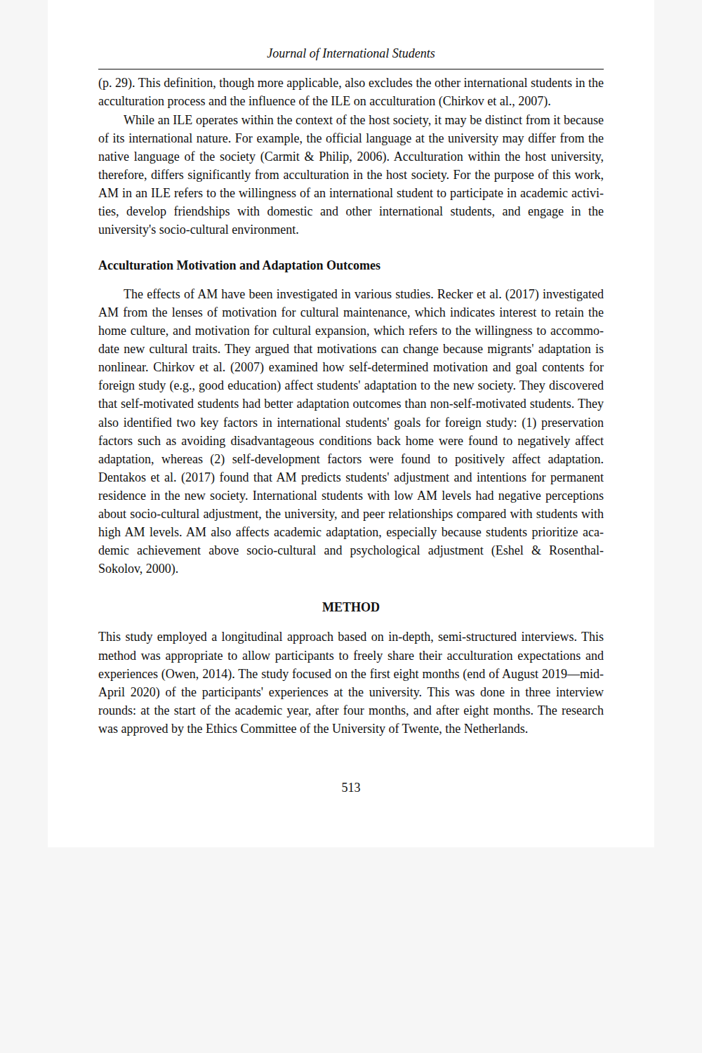Journal of International Students
(p. 29). This definition, though more applicable, also excludes the other international students in the acculturation process and the influence of the ILE on acculturation (Chirkov et al., 2007).
While an ILE operates within the context of the host society, it may be distinct from it because of its international nature. For example, the official language at the university may differ from the native language of the society (Carmit & Philip, 2006). Acculturation within the host university, therefore, differs significantly from acculturation in the host society. For the purpose of this work, AM in an ILE refers to the willingness of an international student to participate in academic activities, develop friendships with domestic and other international students, and engage in the university's socio-cultural environment.
Acculturation Motivation and Adaptation Outcomes
The effects of AM have been investigated in various studies. Recker et al. (2017) investigated AM from the lenses of motivation for cultural maintenance, which indicates interest to retain the home culture, and motivation for cultural expansion, which refers to the willingness to accommodate new cultural traits. They argued that motivations can change because migrants' adaptation is nonlinear. Chirkov et al. (2007) examined how self-determined motivation and goal contents for foreign study (e.g., good education) affect students' adaptation to the new society. They discovered that self-motivated students had better adaptation outcomes than non-self-motivated students. They also identified two key factors in international students' goals for foreign study: (1) preservation factors such as avoiding disadvantageous conditions back home were found to negatively affect adaptation, whereas (2) self-development factors were found to positively affect adaptation. Dentakos et al. (2017) found that AM predicts students' adjustment and intentions for permanent residence in the new society. International students with low AM levels had negative perceptions about socio-cultural adjustment, the university, and peer relationships compared with students with high AM levels. AM also affects academic adaptation, especially because students prioritize academic achievement above socio-cultural and psychological adjustment (Eshel & Rosenthal-Sokolov, 2000).
Method
This study employed a longitudinal approach based on in-depth, semi-structured interviews. This method was appropriate to allow participants to freely share their acculturation expectations and experiences (Owen, 2014). The study focused on the first eight months (end of August 2019—mid-April 2020) of the participants' experiences at the university. This was done in three interview rounds: at the start of the academic year, after four months, and after eight months. The research was approved by the Ethics Committee of the University of Twente, the Netherlands.
513